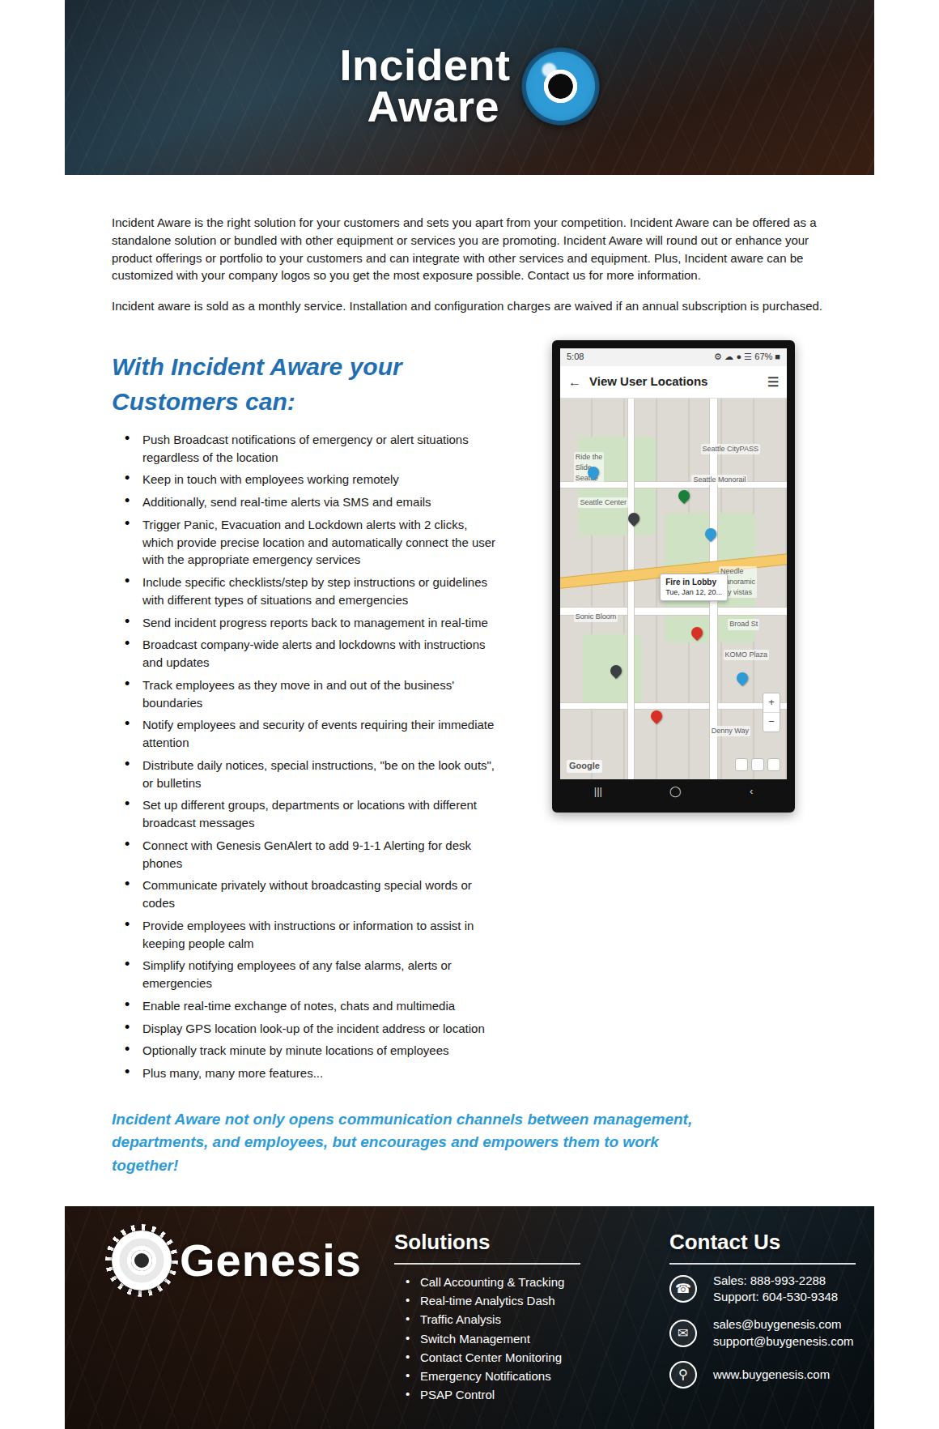Incident Aware
Incident Aware is the right solution for your customers and sets you apart from your competition. Incident Aware can be offered as a standalone solution or bundled with other equipment or services you are promoting. Incident Aware will round out or enhance your product offerings or portfolio to your customers and can integrate with other services and equipment. Plus, Incident aware can be customized with your company logos so you get the most exposure possible. Contact us for more information.
Incident aware is sold as a monthly service. Installation and configuration charges are waived if an annual subscription is purchased.
With Incident Aware your Customers can:
Push Broadcast notifications of emergency or alert situations regardless of the location
Keep in touch with employees working remotely
Additionally, send real-time alerts via SMS and emails
Trigger Panic, Evacuation and Lockdown alerts with 2 clicks, which provide precise location and automatically connect the user with the appropriate emergency services
Include specific checklists/step by step instructions or guidelines with different types of situations and emergencies
Send incident progress reports back to management in real-time
Broadcast company-wide alerts and lockdowns with instructions and updates
Track employees as they move in and out of the business' boundaries
Notify employees and security of events requiring their immediate attention
Distribute daily notices, special instructions, "be on the look outs", or bulletins
Set up different groups, departments or locations with different broadcast messages
Connect with Genesis GenAlert to add 9-1-1 Alerting for desk phones
Communicate privately without broadcasting special words or codes
Provide employees with instructions or information to assist in keeping people calm
Simplify notifying employees of any false alarms, alerts or emergencies
Enable real-time exchange of notes, chats and multimedia
Display GPS location look-up of the incident address or location
Optionally track minute by minute locations of employees
Plus many, many more features...
5:08 ⚙ ☁ ● ☰ 67% ■
← View User Locations ☰
Ride the
Slide
Seattle Seattle CityPASS Seattle Monorail Seattle Center Needle
Panoramic
city vistas Sonic Bloom Broad St KOMO Plaza Denny Way
Fire in Lobby Tue, Jan 12, 20...
+−
Google
||| ◯ ‹
Incident Aware not only opens communication channels between management, departments, and employees, but encourages and empowers them to work together!
Genesis
Solutions
Call Accounting & Tracking
Real-time Analytics Dash
Traffic Analysis
Switch Management
Contact Center Monitoring
Emergency Notifications
PSAP Control
Contact Us
☎
Sales: 888-993-2288
Support: 604-530-9348
✉
sales@buygenesis.com
support@buygenesis.com
⚲
www.buygenesis.com